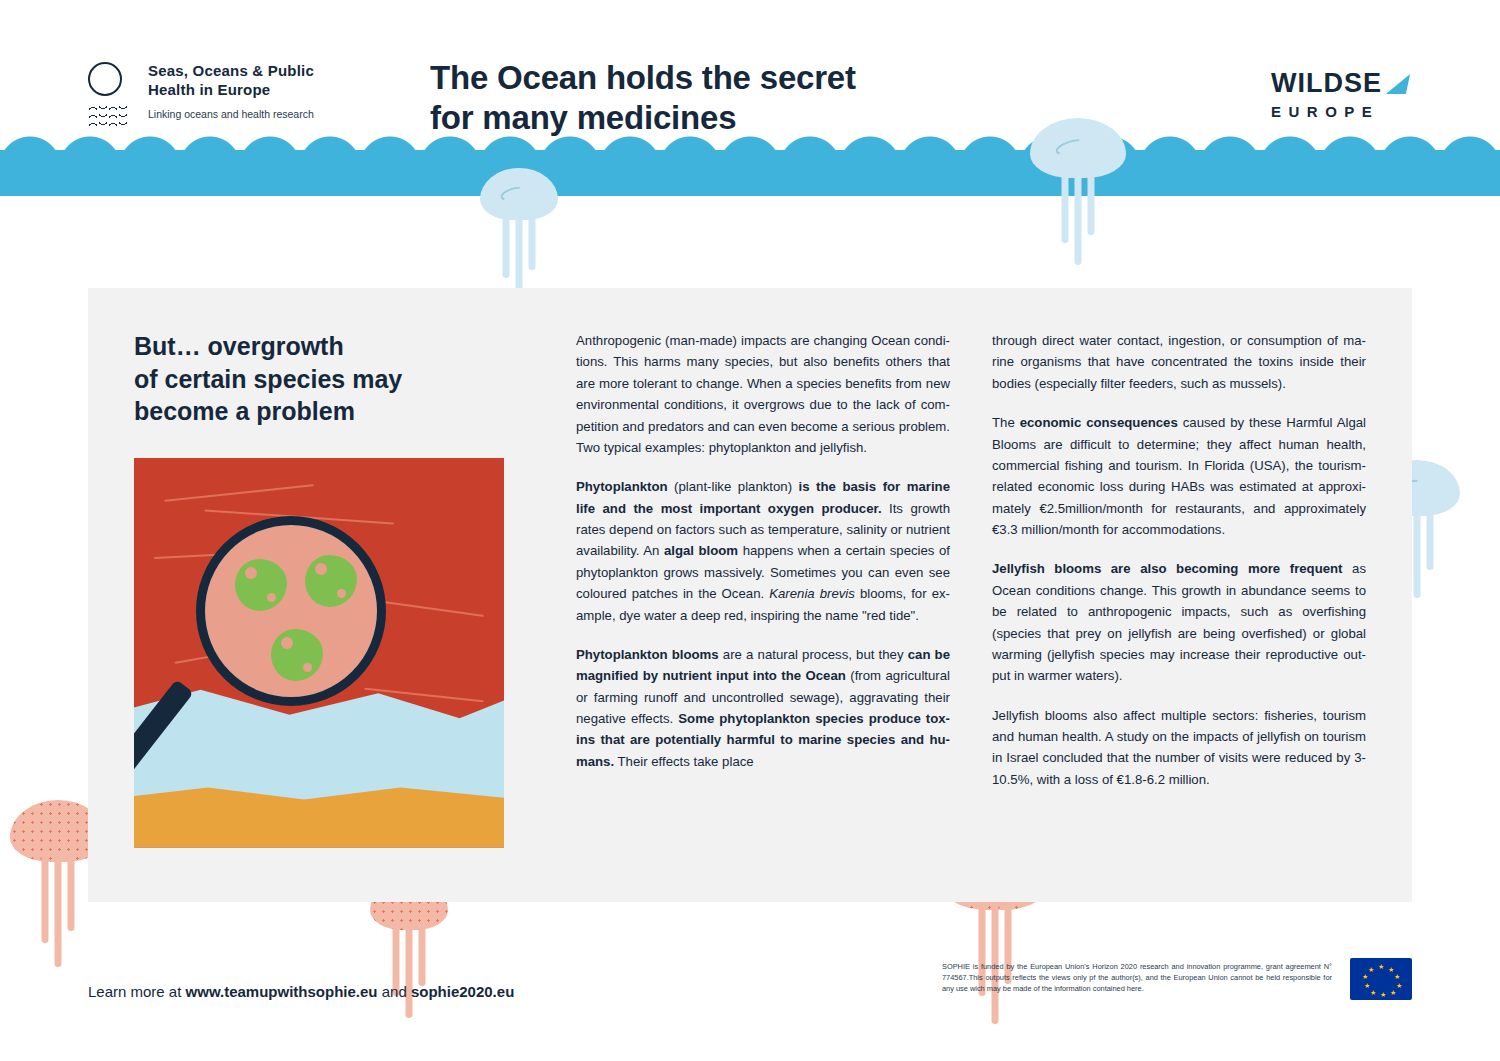Seas, Oceans & Public Health in Europe Linking oceans and health research
The Ocean holds the secret
for many medicines
WILDSE
EUROPE
But… overgrowth
of certain species may
become a problem
Anthropogenic (man-made) impacts are changing Ocean conditions. This harms many species, but also benefits others that are more tolerant to change. When a species benefits from new environmental conditions, it overgrows due to the lack of competition and predators and can even become a serious problem. Two typical examples: phytoplankton and jellyfish.
Phytoplankton (plant-like plankton) is the basis for marine life and the most important oxygen producer. Its growth rates depend on factors such as temperature, salinity or nutrient availability. An algal bloom happens when a certain species of phytoplankton grows massively. Sometimes you can even see coloured patches in the Ocean. Karenia brevis blooms, for example, dye water a deep red, inspiring the name "red tide".
Phytoplankton blooms are a natural process, but they can be magnified by nutrient input into the Ocean (from agricultural or farming runoff and uncontrolled sewage), aggravating their negative effects. Some phytoplankton species produce toxins that are potentially harmful to marine species and humans. Their effects take place
through direct water contact, ingestion, or consumption of marine organisms that have concentrated the toxins inside their bodies (especially filter feeders, such as mussels).
The economic consequences caused by these Harmful Algal Blooms are difficult to determine; they affect human health, commercial fishing and tourism. In Florida (USA), the tourism-related economic loss during HABs was estimated at approximately €2.5million/month for restaurants, and approximately €3.3 million/month for accommodations.
Jellyfish blooms are also becoming more frequent as Ocean conditions change. This growth in abundance seems to be related to anthropogenic impacts, such as overfishing (species that prey on jellyfish are being overfished) or global warming (jellyfish species may increase their reproductive output in warmer waters).
Jellyfish blooms also affect multiple sectors: fisheries, tourism and human health. A study on the impacts of jellyfish on tourism in Israel concluded that the number of visits were reduced by 3-10.5%, with a loss of €1.8-6.2 million.
Learn more at www.teamupwithsophie.eu and sophie2020.eu
SOPHIE is funded by the European Union's Horizon 2020 research and innovation programme, grant agreement N° 774567.This outputs reflects the views only pf the author(s), and the European Union cannot be held responsible for any use wich may be made of the information contained here.
★ ★ ★ ★ ★ ★ ★ ★ ★ ★